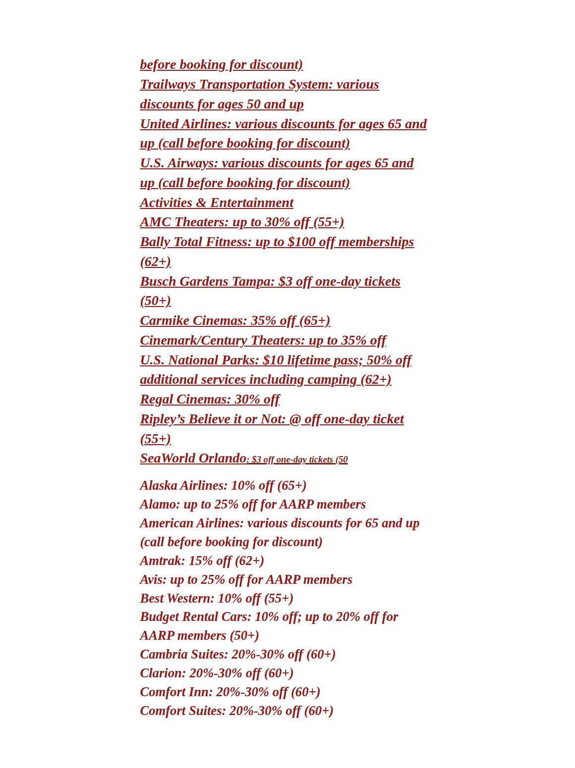before booking for discount) Trailways Transportation System: various discounts for ages 50 and up United Airlines: various discounts for ages 65 and up (call before booking for discount) U.S. Airways: various discounts for ages 65 and up (call before booking for discount) Activities & Entertainment AMC Theaters: up to 30% off (55+) Bally Total Fitness: up to $100 off memberships (62+) Busch Gardens Tampa: $3 off one-day tickets (50+) Carmike Cinemas: 35% off (65+) Cinemark/Century Theaters: up to 35% off U.S. National Parks: $10 lifetime pass; 50% off additional services including camping (62+) Regal Cinemas: 30% off Ripley’s Believe it or Not: @ off one-day ticket (55+) SeaWorld Orlando: $3 off one-day tickets (50
Alaska Airlines: 10% off (65+) Alamo: up to 25% off for AARP members American Airlines: various discounts for 65 and up (call before booking for discount) Amtrak: 15% off (62+) Avis: up to 25% off for AARP members Best Western: 10% off (55+) Budget Rental Cars: 10% off; up to 20% off for AARP members (50+) Cambria Suites: 20%-30% off (60+) Clarion: 20%-30% off (60+) Comfort Inn: 20%-30% off (60+) Comfort Suites: 20%-30% off (60+)